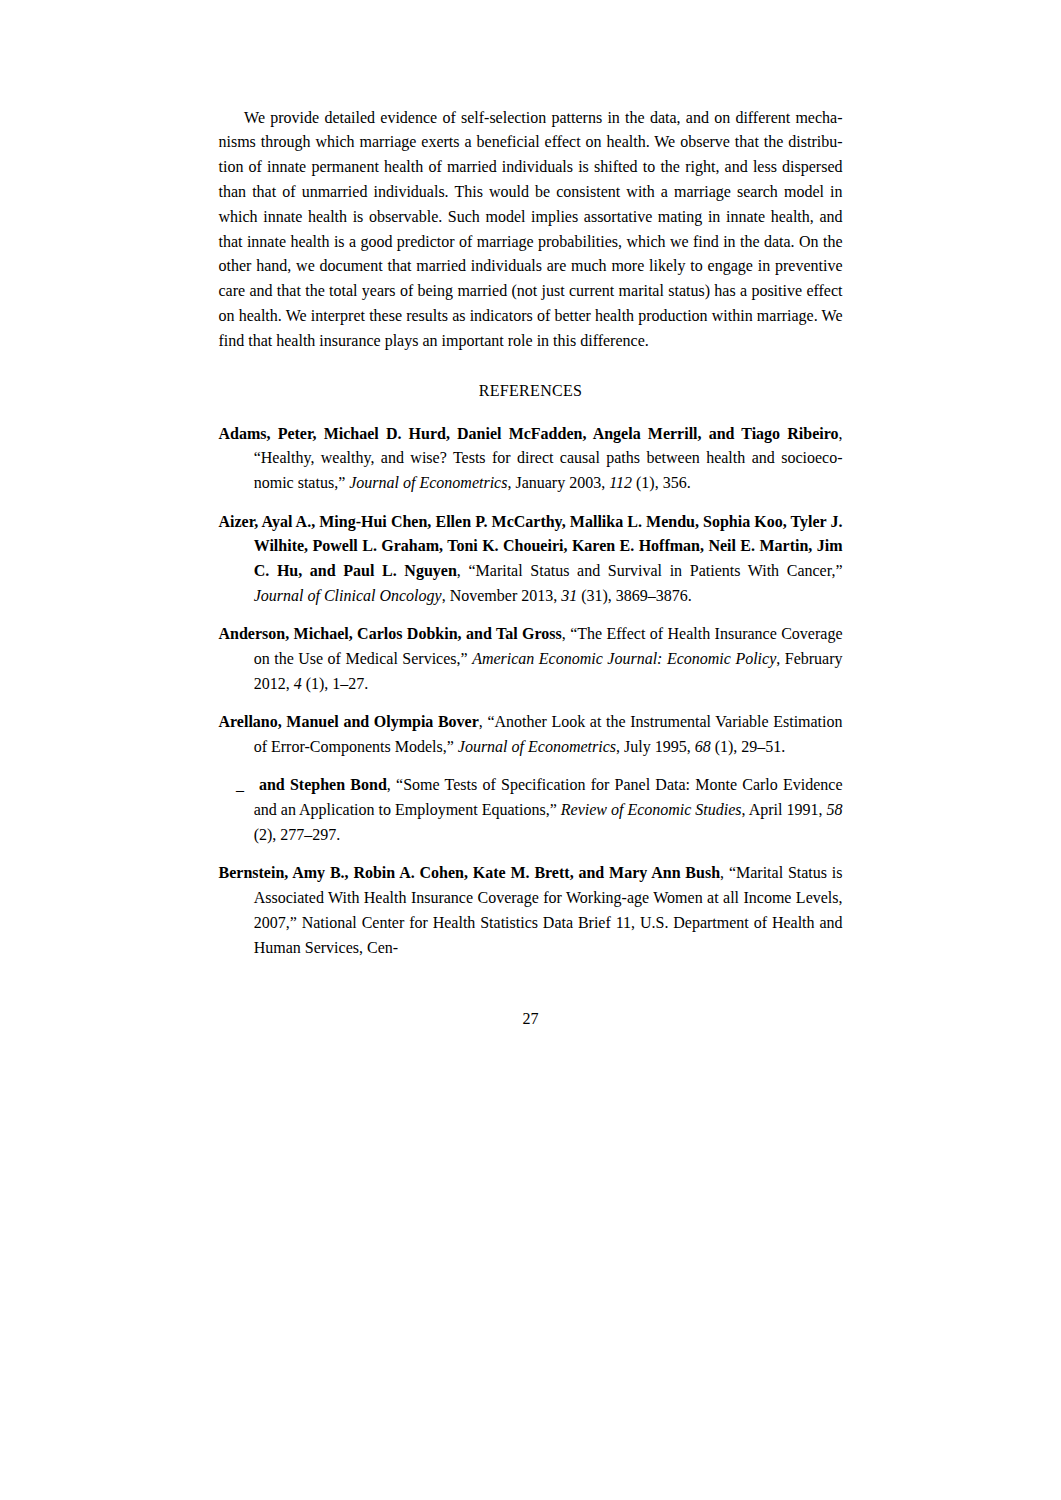We provide detailed evidence of self-selection patterns in the data, and on different mechanisms through which marriage exerts a beneficial effect on health. We observe that the distribution of innate permanent health of married individuals is shifted to the right, and less dispersed than that of unmarried individuals. This would be consistent with a marriage search model in which innate health is observable. Such model implies assortative mating in innate health, and that innate health is a good predictor of marriage probabilities, which we find in the data. On the other hand, we document that married individuals are much more likely to engage in preventive care and that the total years of being married (not just current marital status) has a positive effect on health. We interpret these results as indicators of better health production within marriage. We find that health insurance plays an important role in this difference.
REFERENCES
Adams, Peter, Michael D. Hurd, Daniel McFadden, Angela Merrill, and Tiago Ribeiro, “Healthy, wealthy, and wise? Tests for direct causal paths between health and socioeconomic status,” Journal of Econometrics, January 2003, 112 (1), 356.
Aizer, Ayal A., Ming-Hui Chen, Ellen P. McCarthy, Mallika L. Mendu, Sophia Koo, Tyler J. Wilhite, Powell L. Graham, Toni K. Choueiri, Karen E. Hoffman, Neil E. Martin, Jim C. Hu, and Paul L. Nguyen, “Marital Status and Survival in Patients With Cancer,” Journal of Clinical Oncology, November 2013, 31 (31), 3869–3876.
Anderson, Michael, Carlos Dobkin, and Tal Gross, “The Effect of Health Insurance Coverage on the Use of Medical Services,” American Economic Journal: Economic Policy, February 2012, 4 (1), 1–27.
Arellano, Manuel and Olympia Bover, “Another Look at the Instrumental Variable Estimation of Error-Components Models,” Journal of Econometrics, July 1995, 68 (1), 29–51.
_ and Stephen Bond, “Some Tests of Specification for Panel Data: Monte Carlo Evidence and an Application to Employment Equations,” Review of Economic Studies, April 1991, 58 (2), 277–297.
Bernstein, Amy B., Robin A. Cohen, Kate M. Brett, and Mary Ann Bush, “Marital Status is Associated With Health Insurance Coverage for Working-age Women at all Income Levels, 2007,” National Center for Health Statistics Data Brief 11, U.S. Department of Health and Human Services, Cen-
27